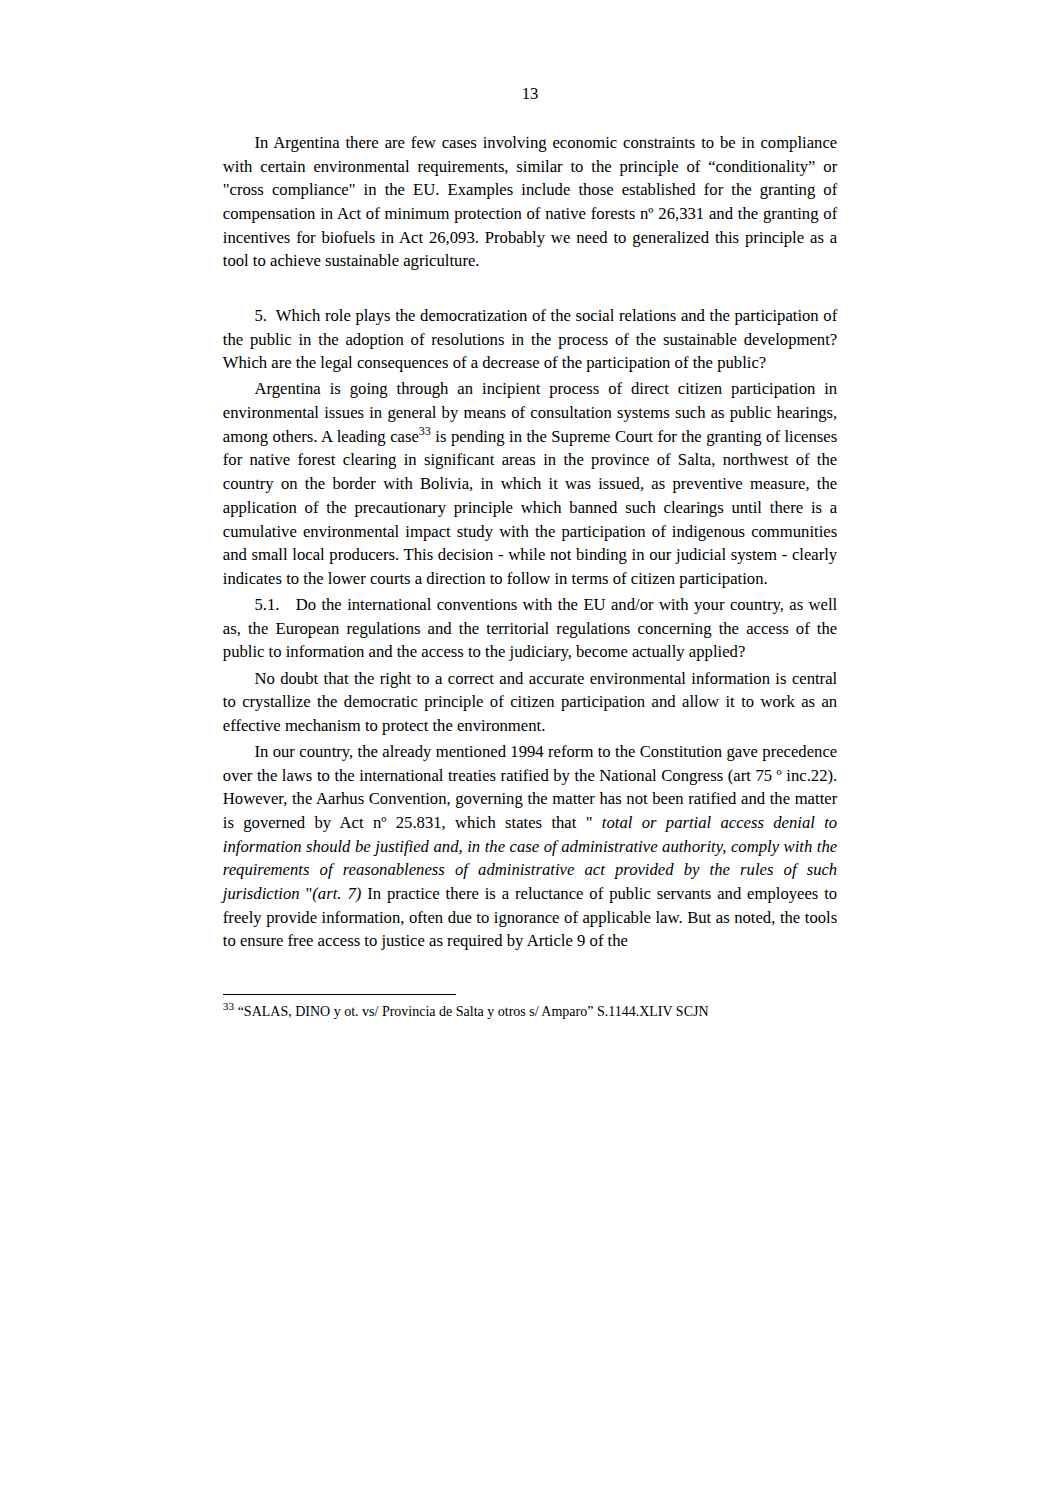13
In Argentina there are few cases involving economic constraints to be in compliance with certain environmental requirements, similar to the principle of “conditionality” or "cross compliance" in the EU. Examples include those established for the granting of compensation in Act of minimum protection of native forests nº 26,331 and the granting of incentives for biofuels in Act 26,093. Probably we need to generalized this principle as a tool to achieve sustainable agriculture.
5. Which role plays the democratization of the social relations and the participation of the public in the adoption of resolutions in the process of the sustainable development? Which are the legal consequences of a decrease of the participation of the public?
Argentina is going through an incipient process of direct citizen participation in environmental issues in general by means of consultation systems such as public hearings, among others. A leading case33 is pending in the Supreme Court for the granting of licenses for native forest clearing in significant areas in the province of Salta, northwest of the country on the border with Bolivia, in which it was issued, as preventive measure, the application of the precautionary principle which banned such clearings until there is a cumulative environmental impact study with the participation of indigenous communities and small local producers. This decision - while not binding in our judicial system - clearly indicates to the lower courts a direction to follow in terms of citizen participation.
5.1. Do the international conventions with the EU and/or with your country, as well as, the European regulations and the territorial regulations concerning the access of the public to information and the access to the judiciary, become actually applied?
No doubt that the right to a correct and accurate environmental information is central to crystallize the democratic principle of citizen participation and allow it to work as an effective mechanism to protect the environment.
In our country, the already mentioned 1994 reform to the Constitution gave precedence over the laws to the international treaties ratified by the National Congress (art 75 º inc.22). However, the Aarhus Convention, governing the matter has not been ratified and the matter is governed by Act nº 25.831, which states that " total or partial access denial to information should be justified and, in the case of administrative authority, comply with the requirements of reasonableness of administrative act provided by the rules of such jurisdiction "(art. 7) In practice there is a reluctance of public servants and employees to freely provide information, often due to ignorance of applicable law. But as noted, the tools to ensure free access to justice as required by Article 9 of the
33 “SALAS, DINO y ot. vs/ Provincia de Salta y otros s/ Amparo” S.1144.XLIV SCJN